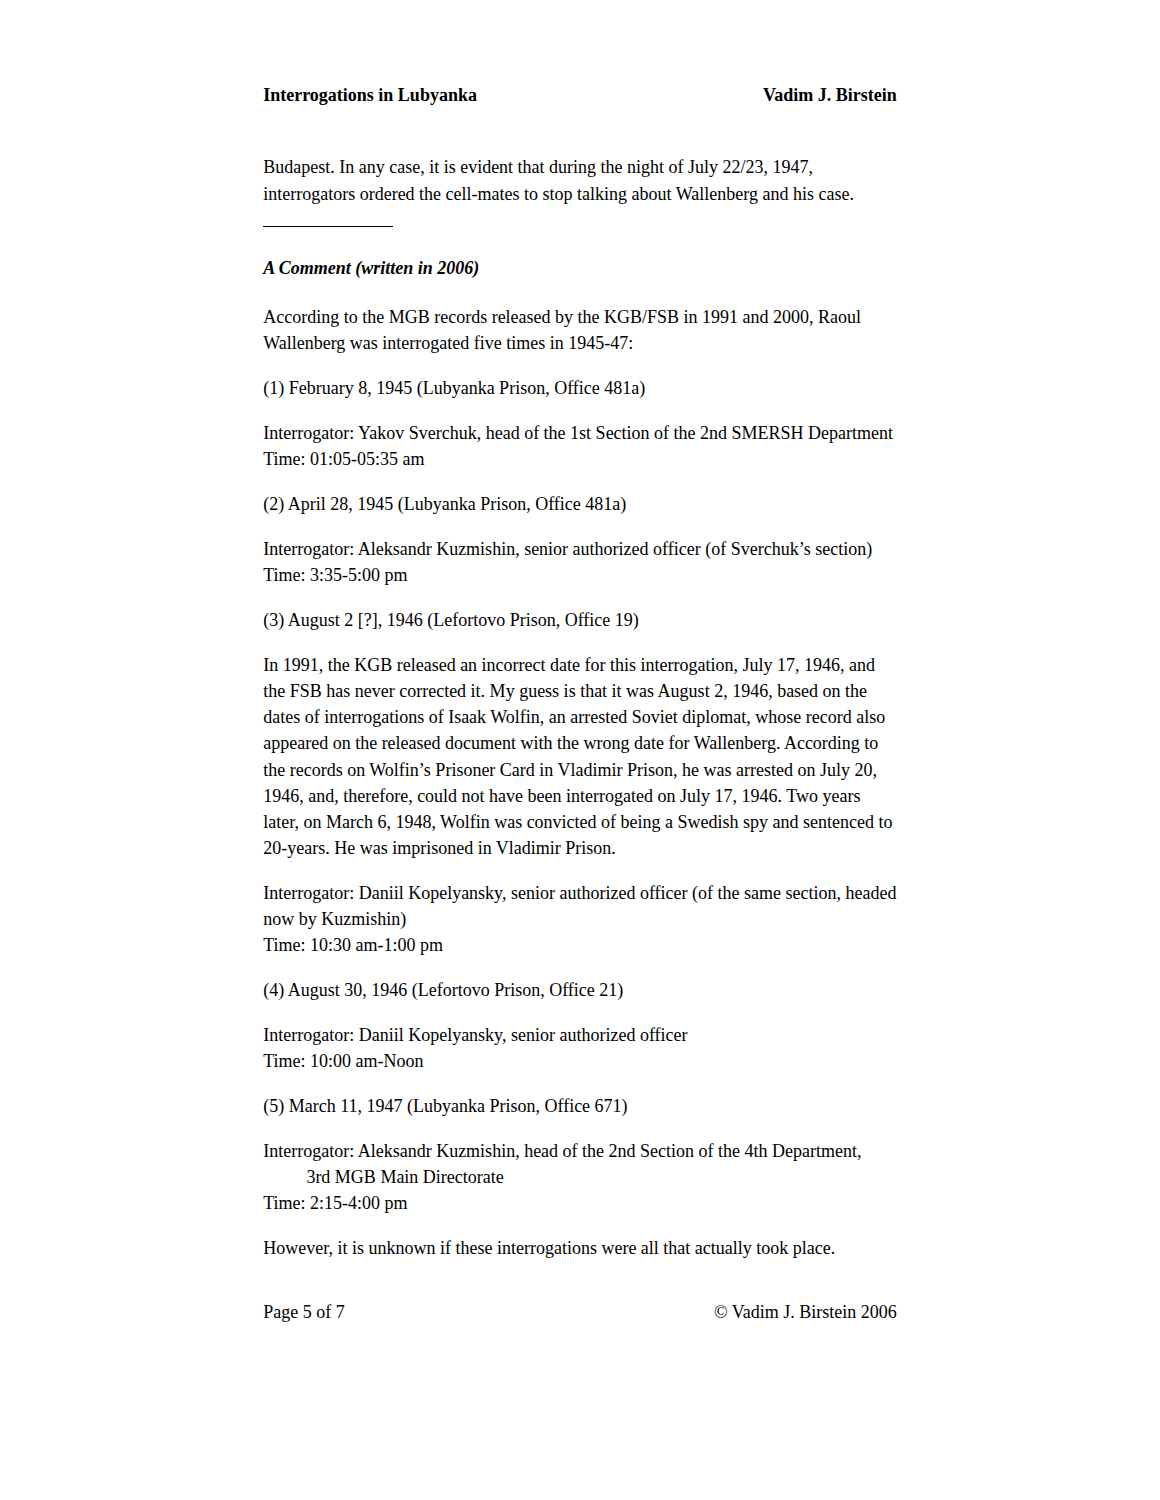Interrogations in Lubyanka
Vadim J. Birstein
Budapest. In any case, it is evident that during the night of July 22/23, 1947, interrogators ordered the cell-mates to stop talking about Wallenberg and his case.
A Comment (written in 2006)
According to the MGB records released by the KGB/FSB in 1991 and 2000, Raoul Wallenberg was interrogated five times in 1945-47:
(1) February 8, 1945 (Lubyanka Prison, Office 481a)
Interrogator: Yakov Sverchuk, head of the 1st Section of the 2nd SMERSH Department
Time: 01:05-05:35 am
(2) April 28, 1945 (Lubyanka Prison, Office 481a)
Interrogator: Aleksandr Kuzmishin, senior authorized officer (of Sverchuk’s section)
Time: 3:35-5:00 pm
(3) August 2 [?], 1946 (Lefortovo Prison, Office 19)
In 1991, the KGB released an incorrect date for this interrogation, July 17, 1946, and the FSB has never corrected it. My guess is that it was August 2, 1946, based on the dates of interrogations of Isaak Wolfin, an arrested Soviet diplomat, whose record also appeared on the released document with the wrong date for Wallenberg. According to the records on Wolfin’s Prisoner Card in Vladimir Prison, he was arrested on July 20, 1946, and, therefore, could not have been interrogated on July 17, 1946. Two years later, on March 6, 1948, Wolfin was convicted of being a Swedish spy and sentenced to 20-years. He was imprisoned in Vladimir Prison.
Interrogator: Daniil Kopelyansky, senior authorized officer (of the same section, headed now by Kuzmishin)
Time: 10:30 am-1:00 pm
(4) August 30, 1946 (Lefortovo Prison, Office 21)
Interrogator: Daniil Kopelyansky, senior authorized officer
Time: 10:00 am-Noon
(5) March 11, 1947 (Lubyanka Prison, Office 671)
Interrogator: Aleksandr Kuzmishin, head of the 2nd Section of the 4th Department,
3rd MGB Main Directorate
Time: 2:15-4:00 pm
However, it is unknown if these interrogations were all that actually took place.
Page 5 of 7
© Vadim J. Birstein 2006